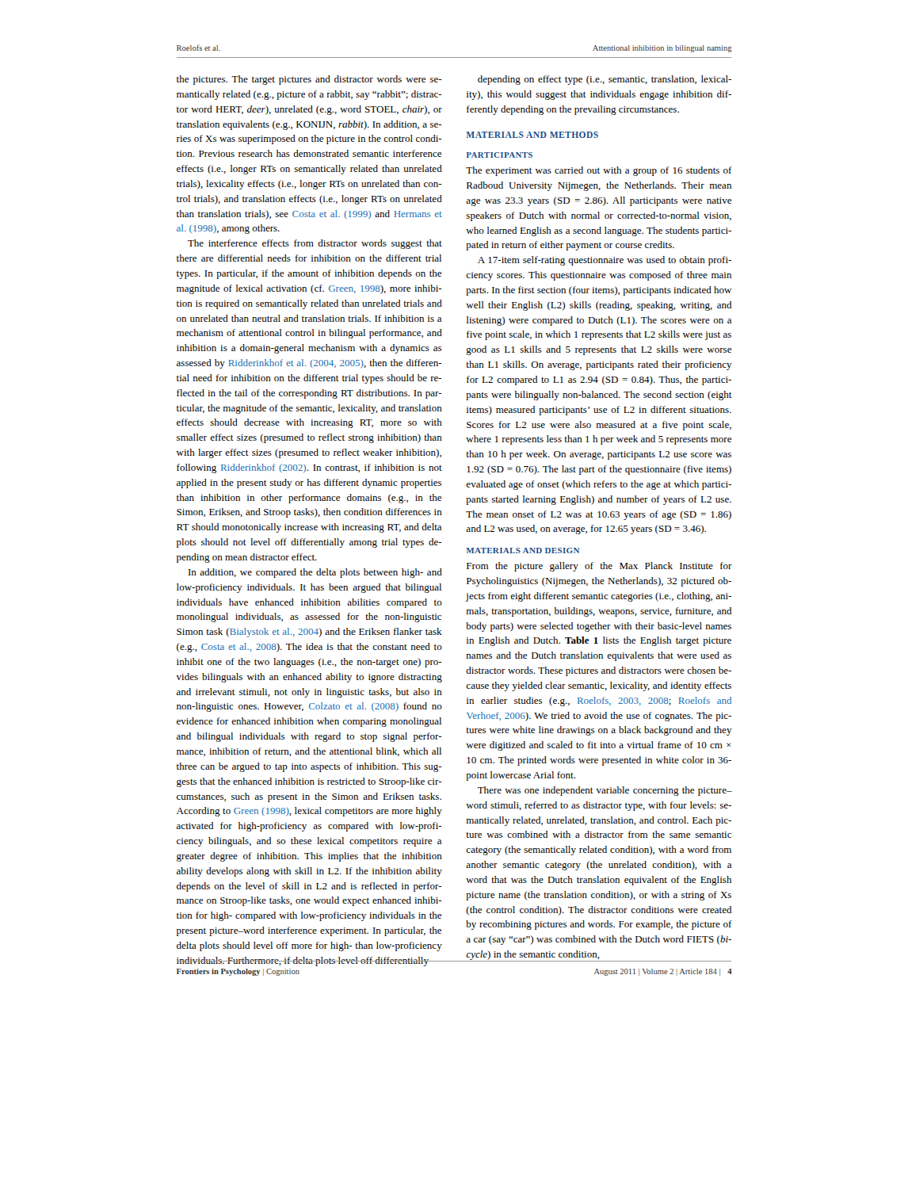Roelofs et al. Attentional inhibition in bilingual naming
the pictures. The target pictures and distractor words were semantically related (e.g., picture of a rabbit, say “rabbit”; distractor word HERT, deer), unrelated (e.g., word STOEL, chair), or translation equivalents (e.g., KONIJN, rabbit). In addition, a series of Xs was superimposed on the picture in the control condition. Previous research has demonstrated semantic interference effects (i.e., longer RTs on semantically related than unrelated trials), lexicality effects (i.e., longer RTs on unrelated than control trials), and translation effects (i.e., longer RTs on unrelated than translation trials), see Costa et al. (1999) and Hermans et al. (1998), among others.
The interference effects from distractor words suggest that there are differential needs for inhibition on the different trial types. In particular, if the amount of inhibition depends on the magnitude of lexical activation (cf. Green, 1998), more inhibition is required on semantically related than unrelated trials and on unrelated than neutral and translation trials. If inhibition is a mechanism of attentional control in bilingual performance, and inhibition is a domain-general mechanism with a dynamics as assessed by Ridderinkhof et al. (2004, 2005), then the differential need for inhibition on the different trial types should be reflected in the tail of the corresponding RT distributions. In particular, the magnitude of the semantic, lexicality, and translation effects should decrease with increasing RT, more so with smaller effect sizes (presumed to reflect strong inhibition) than with larger effect sizes (presumed to reflect weaker inhibition), following Ridderinkhof (2002). In contrast, if inhibition is not applied in the present study or has different dynamic properties than inhibition in other performance domains (e.g., in the Simon, Eriksen, and Stroop tasks), then condition differences in RT should monotonically increase with increasing RT, and delta plots should not level off differentially among trial types depending on mean distractor effect.
In addition, we compared the delta plots between high- and low-proficiency individuals. It has been argued that bilingual individuals have enhanced inhibition abilities compared to monolingual individuals, as assessed for the non-linguistic Simon task (Bialystok et al., 2004) and the Eriksen flanker task (e.g., Costa et al., 2008). The idea is that the constant need to inhibit one of the two languages (i.e., the non-target one) provides bilinguals with an enhanced ability to ignore distracting and irrelevant stimuli, not only in linguistic tasks, but also in non-linguistic ones. However, Colzato et al. (2008) found no evidence for enhanced inhibition when comparing monolingual and bilingual individuals with regard to stop signal performance, inhibition of return, and the attentional blink, which all three can be argued to tap into aspects of inhibition. This suggests that the enhanced inhibition is restricted to Stroop-like circumstances, such as present in the Simon and Eriksen tasks. According to Green (1998), lexical competitors are more highly activated for high-proficiency as compared with low-proficiency bilinguals, and so these lexical competitors require a greater degree of inhibition. This implies that the inhibition ability develops along with skill in L2. If the inhibition ability depends on the level of skill in L2 and is reflected in performance on Stroop-like tasks, one would expect enhanced inhibition for high- compared with low-proficiency individuals in the present picture–word interference experiment. In particular, the delta plots should level off more for high- than low-proficiency individuals. Furthermore, if delta plots level off differentially
depending on effect type (i.e., semantic, translation, lexicality), this would suggest that individuals engage inhibition differently depending on the prevailing circumstances.
Materials and Methods
Participants
The experiment was carried out with a group of 16 students of Radboud University Nijmegen, the Netherlands. Their mean age was 23.3 years (SD = 2.86). All participants were native speakers of Dutch with normal or corrected-to-normal vision, who learned English as a second language. The students participated in return of either payment or course credits.
A 17-item self-rating questionnaire was used to obtain proficiency scores. This questionnaire was composed of three main parts. In the first section (four items), participants indicated how well their English (L2) skills (reading, speaking, writing, and listening) were compared to Dutch (L1). The scores were on a five point scale, in which 1 represents that L2 skills were just as good as L1 skills and 5 represents that L2 skills were worse than L1 skills. On average, participants rated their proficiency for L2 compared to L1 as 2.94 (SD = 0.84). Thus, the participants were bilingually non-balanced. The second section (eight items) measured participants’ use of L2 in different situations. Scores for L2 use were also measured at a five point scale, where 1 represents less than 1 h per week and 5 represents more than 10 h per week. On average, participants L2 use score was 1.92 (SD = 0.76). The last part of the questionnaire (five items) evaluated age of onset (which refers to the age at which participants started learning English) and number of years of L2 use. The mean onset of L2 was at 10.63 years of age (SD = 1.86) and L2 was used, on average, for 12.65 years (SD = 3.46).
Materials and Design
From the picture gallery of the Max Planck Institute for Psycholinguistics (Nijmegen, the Netherlands), 32 pictured objects from eight different semantic categories (i.e., clothing, animals, transportation, buildings, weapons, service, furniture, and body parts) were selected together with their basic-level names in English and Dutch. Table 1 lists the English target picture names and the Dutch translation equivalents that were used as distractor words. These pictures and distractors were chosen because they yielded clear semantic, lexicality, and identity effects in earlier studies (e.g., Roelofs, 2003, 2008; Roelofs and Verhoef, 2006). We tried to avoid the use of cognates. The pictures were white line drawings on a black background and they were digitized and scaled to fit into a virtual frame of 10 cm × 10 cm. The printed words were presented in white color in 36-point lowercase Arial font.
There was one independent variable concerning the picture–word stimuli, referred to as distractor type, with four levels: semantically related, unrelated, translation, and control. Each picture was combined with a distractor from the same semantic category (the semantically related condition), with a word from another semantic category (the unrelated condition), with a word that was the Dutch translation equivalent of the English picture name (the translation condition), or with a string of Xs (the control condition). The distractor conditions were created by recombining pictures and words. For example, the picture of a car (say “car”) was combined with the Dutch word FIETS (bicycle) in the semantic condition,
Frontiers in Psychology | Cognition
August 2011 | Volume 2 | Article 184 | 4